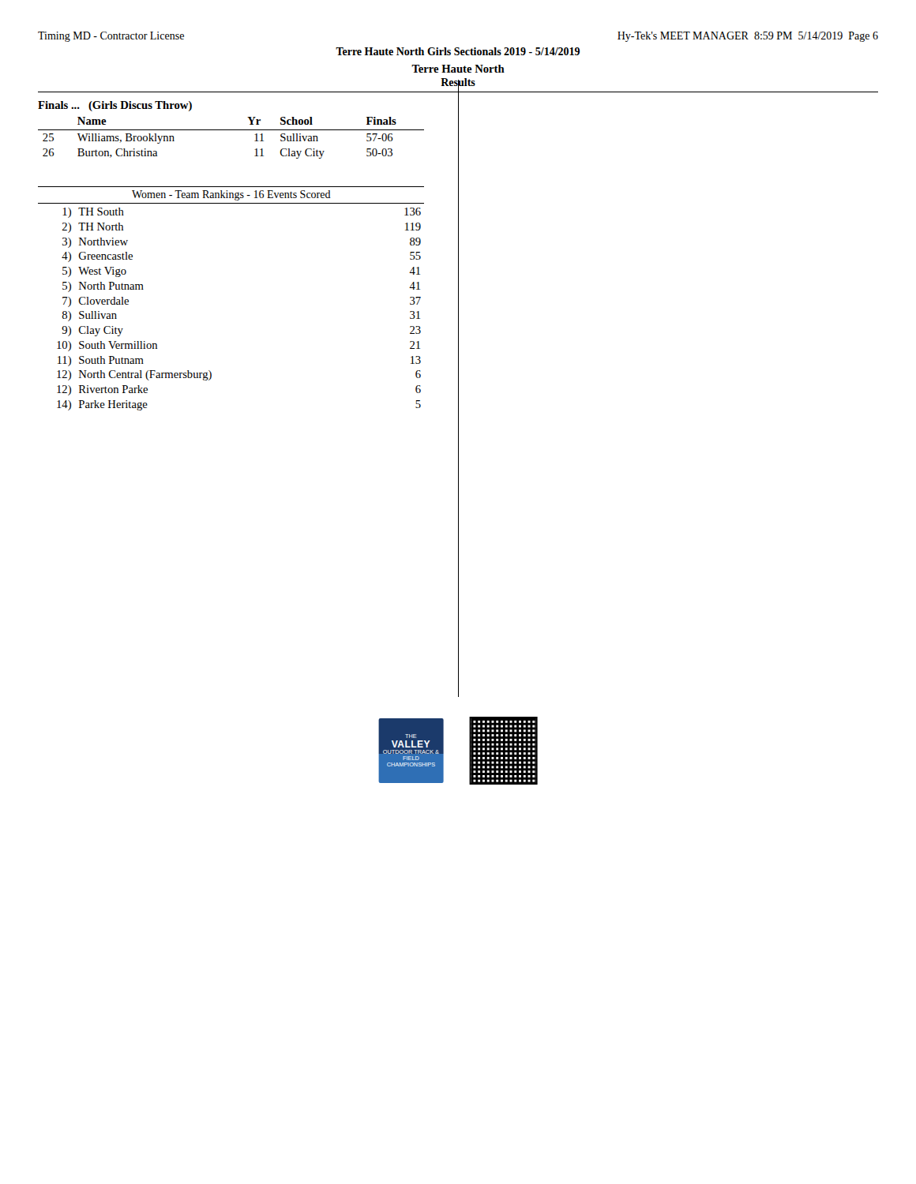Timing MD - Contractor License
Hy-Tek's MEET MANAGER 8:59 PM 5/14/2019 Page 6
Terre Haute North Girls Sectionals 2019 - 5/14/2019
Terre Haute North
Results
Finals ... (Girls Discus Throw)
| | Name | Yr | School | Finals |
| --- | --- | --- | --- | --- |
| 25 | Williams, Brooklynn | 11 | Sullivan | 57-06 |
| 26 | Burton, Christina | 11 | Clay City | 50-03 |
Women - Team Rankings - 16 Events Scored
| 1) | TH South | 136 |
| 2) | TH North | 119 |
| 3) | Northview | 89 |
| 4) | Greencastle | 55 |
| 5) | West Vigo | 41 |
| 5) | North Putnam | 41 |
| 7) | Cloverdale | 37 |
| 8) | Sullivan | 31 |
| 9) | Clay City | 23 |
| 10) | South Vermillion | 21 |
| 11) | South Putnam | 13 |
| 12) | North Central (Farmersburg) | 6 |
| 12) | Riverton Parke | 6 |
| 14) | Parke Heritage | 5 |
THE
VALLEY
OUTDOOR TRACK & FIELD
CHAMPIONSHIPS